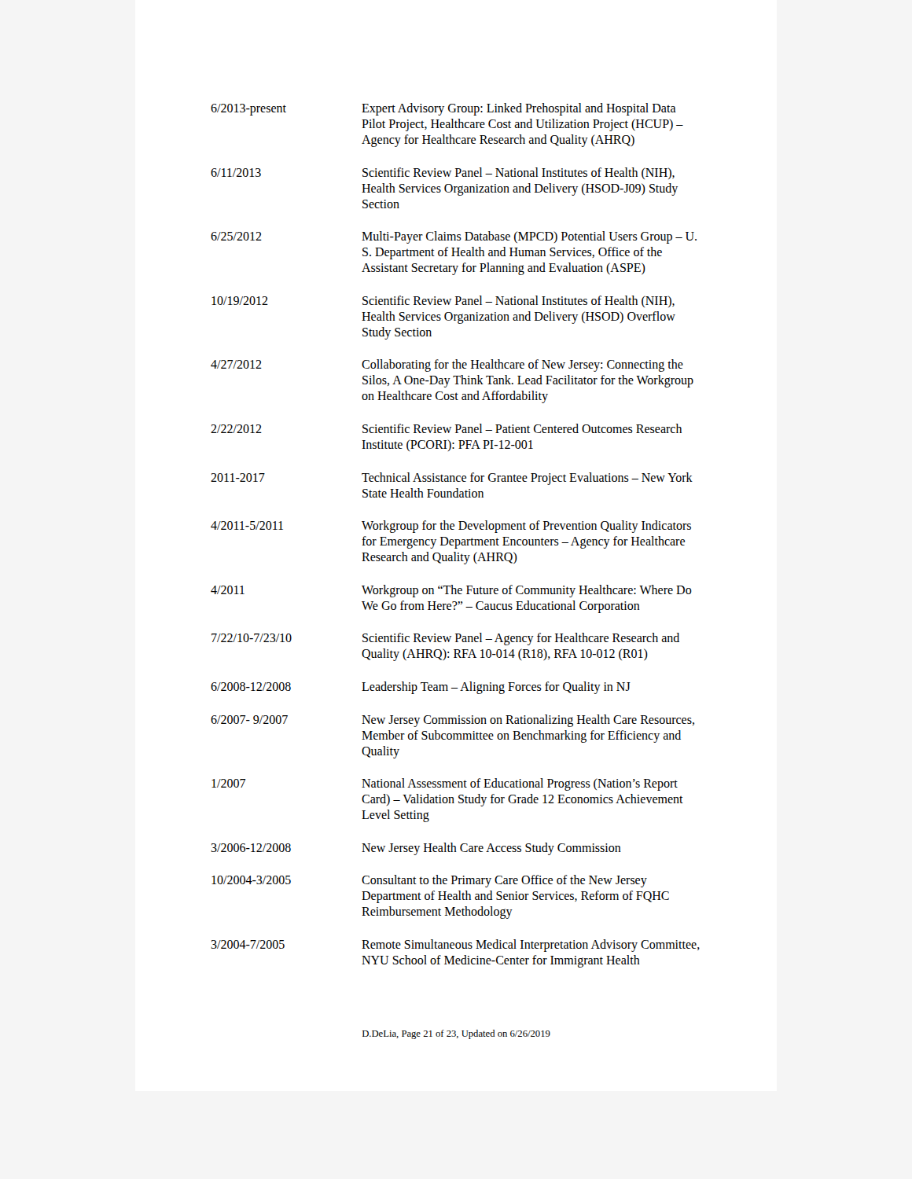6/2013-present
Expert Advisory Group: Linked Prehospital and Hospital Data Pilot Project, Healthcare Cost and Utilization Project (HCUP) – Agency for Healthcare Research and Quality (AHRQ)
6/11/2013
Scientific Review Panel – National Institutes of Health (NIH), Health Services Organization and Delivery (HSOD-J09) Study Section
6/25/2012
Multi-Payer Claims Database (MPCD) Potential Users Group – U. S. Department of Health and Human Services, Office of the Assistant Secretary for Planning and Evaluation (ASPE)
10/19/2012
Scientific Review Panel – National Institutes of Health (NIH), Health Services Organization and Delivery (HSOD) Overflow Study Section
4/27/2012
Collaborating for the Healthcare of New Jersey: Connecting the Silos, A One-Day Think Tank. Lead Facilitator for the Workgroup on Healthcare Cost and Affordability
2/22/2012
Scientific Review Panel – Patient Centered Outcomes Research Institute (PCORI): PFA PI-12-001
2011-2017
Technical Assistance for Grantee Project Evaluations – New York State Health Foundation
4/2011-5/2011
Workgroup for the Development of Prevention Quality Indicators for Emergency Department Encounters – Agency for Healthcare Research and Quality (AHRQ)
4/2011
Workgroup on “The Future of Community Healthcare: Where Do We Go from Here?” – Caucus Educational Corporation
7/22/10-7/23/10
Scientific Review Panel – Agency for Healthcare Research and Quality (AHRQ): RFA 10-014 (R18), RFA 10-012 (R01)
6/2008-12/2008
Leadership Team – Aligning Forces for Quality in NJ
6/2007- 9/2007
New Jersey Commission on Rationalizing Health Care Resources, Member of Subcommittee on Benchmarking for Efficiency and Quality
1/2007
National Assessment of Educational Progress (Nation’s Report Card) – Validation Study for Grade 12 Economics Achievement Level Setting
3/2006-12/2008
New Jersey Health Care Access Study Commission
10/2004-3/2005
Consultant to the Primary Care Office of the New Jersey Department of Health and Senior Services, Reform of FQHC Reimbursement Methodology
3/2004-7/2005
Remote Simultaneous Medical Interpretation Advisory Committee, NYU School of Medicine-Center for Immigrant Health
D.DeLia, Page 21 of 23, Updated on 6/26/2019